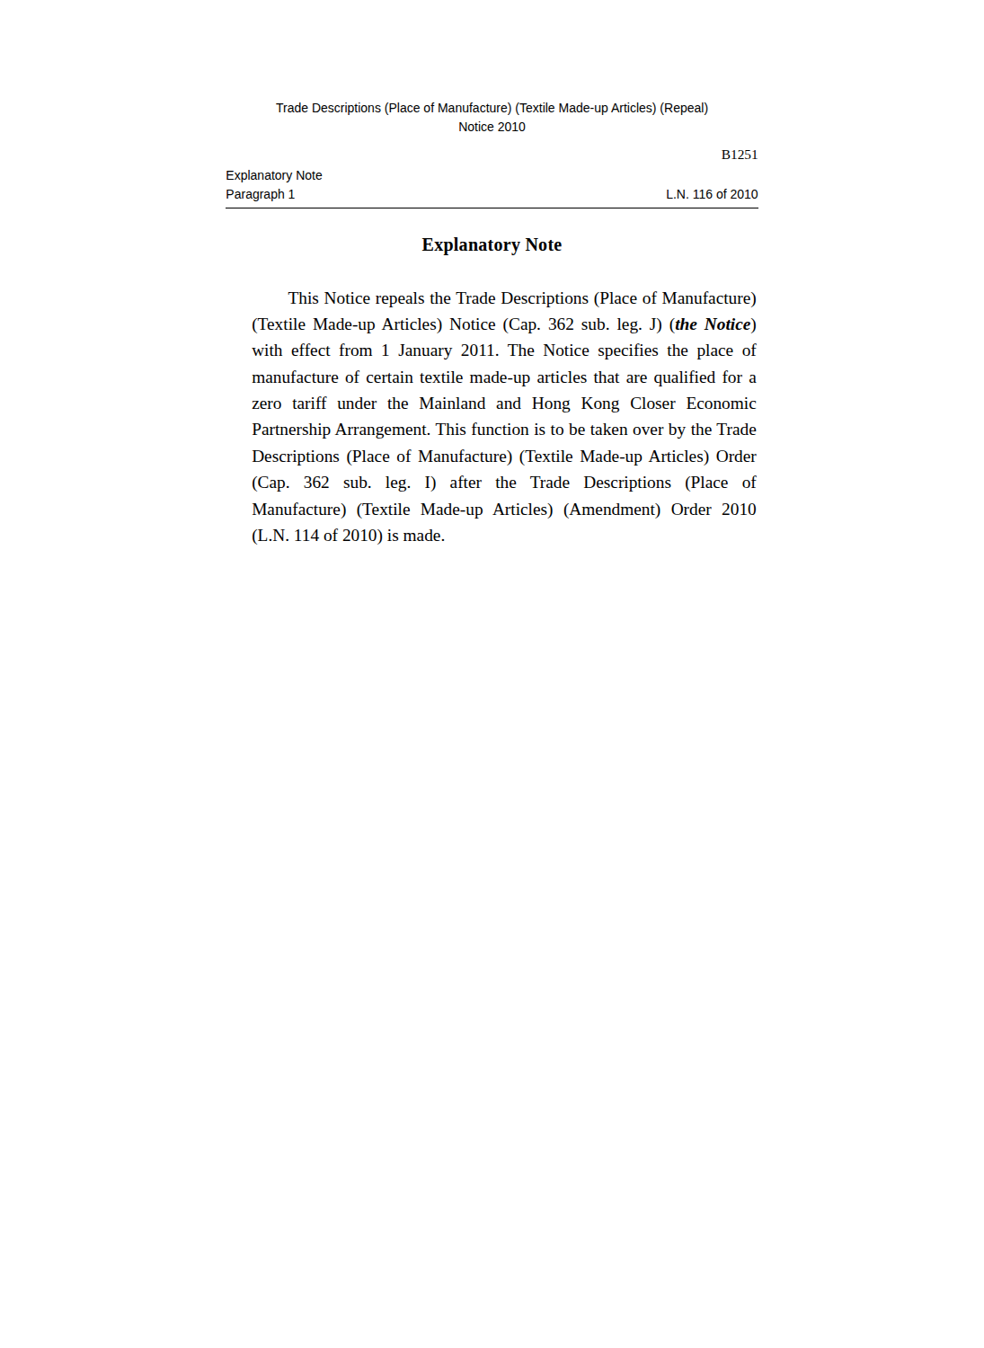Trade Descriptions (Place of Manufacture) (Textile Made-up Articles) (Repeal)
Notice 2010
B1251
Explanatory Note
Paragraph 1 L.N. 116 of 2010
Explanatory Note
This Notice repeals the Trade Descriptions (Place of Manufacture) (Textile Made-up Articles) Notice (Cap. 362 sub. leg. J) (the Notice) with effect from 1 January 2011. The Notice specifies the place of manufacture of certain textile made-up articles that are qualified for a zero tariff under the Mainland and Hong Kong Closer Economic Partnership Arrangement. This function is to be taken over by the Trade Descriptions (Place of Manufacture) (Textile Made-up Articles) Order (Cap. 362 sub. leg. I) after the Trade Descriptions (Place of Manufacture) (Textile Made-up Articles) (Amendment) Order 2010 (L.N. 114 of 2010) is made.